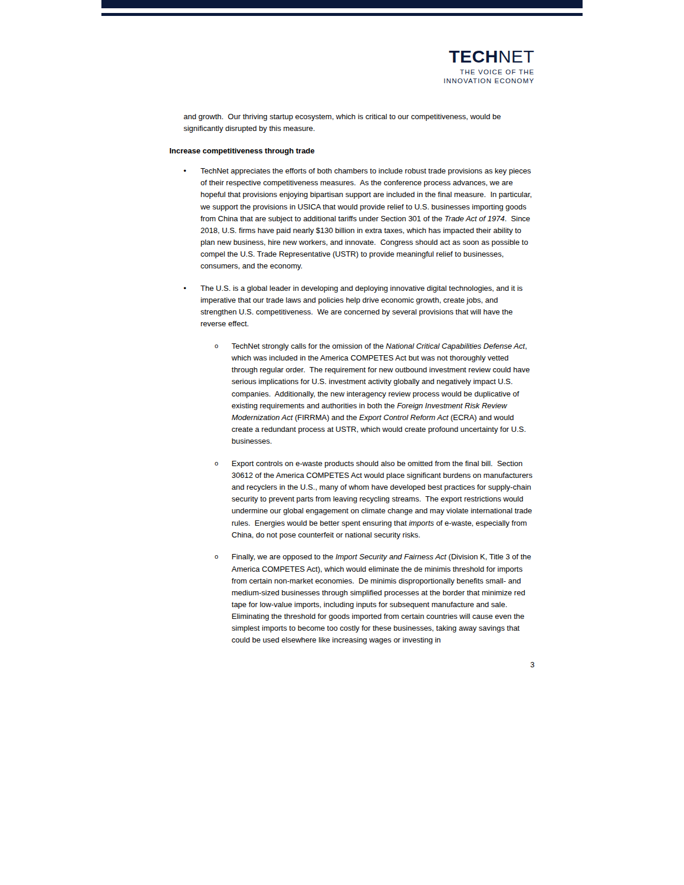TECHNET
THE VOICE OF THE
INNOVATION ECONOMY
and growth. Our thriving startup ecosystem, which is critical to our competitiveness, would be significantly disrupted by this measure.
Increase competitiveness through trade
TechNet appreciates the efforts of both chambers to include robust trade provisions as key pieces of their respective competitiveness measures. As the conference process advances, we are hopeful that provisions enjoying bipartisan support are included in the final measure. In particular, we support the provisions in USICA that would provide relief to U.S. businesses importing goods from China that are subject to additional tariffs under Section 301 of the Trade Act of 1974. Since 2018, U.S. firms have paid nearly $130 billion in extra taxes, which has impacted their ability to plan new business, hire new workers, and innovate. Congress should act as soon as possible to compel the U.S. Trade Representative (USTR) to provide meaningful relief to businesses, consumers, and the economy.
The U.S. is a global leader in developing and deploying innovative digital technologies, and it is imperative that our trade laws and policies help drive economic growth, create jobs, and strengthen U.S. competitiveness. We are concerned by several provisions that will have the reverse effect.
TechNet strongly calls for the omission of the National Critical Capabilities Defense Act, which was included in the America COMPETES Act but was not thoroughly vetted through regular order. The requirement for new outbound investment review could have serious implications for U.S. investment activity globally and negatively impact U.S. companies. Additionally, the new interagency review process would be duplicative of existing requirements and authorities in both the Foreign Investment Risk Review Modernization Act (FIRRMA) and the Export Control Reform Act (ECRA) and would create a redundant process at USTR, which would create profound uncertainty for U.S. businesses.
Export controls on e-waste products should also be omitted from the final bill. Section 30612 of the America COMPETES Act would place significant burdens on manufacturers and recyclers in the U.S., many of whom have developed best practices for supply-chain security to prevent parts from leaving recycling streams. The export restrictions would undermine our global engagement on climate change and may violate international trade rules. Energies would be better spent ensuring that imports of e-waste, especially from China, do not pose counterfeit or national security risks.
Finally, we are opposed to the Import Security and Fairness Act (Division K, Title 3 of the America COMPETES Act), which would eliminate the de minimis threshold for imports from certain non-market economies. De minimis disproportionally benefits small- and medium-sized businesses through simplified processes at the border that minimize red tape for low-value imports, including inputs for subsequent manufacture and sale. Eliminating the threshold for goods imported from certain countries will cause even the simplest imports to become too costly for these businesses, taking away savings that could be used elsewhere like increasing wages or investing in
3